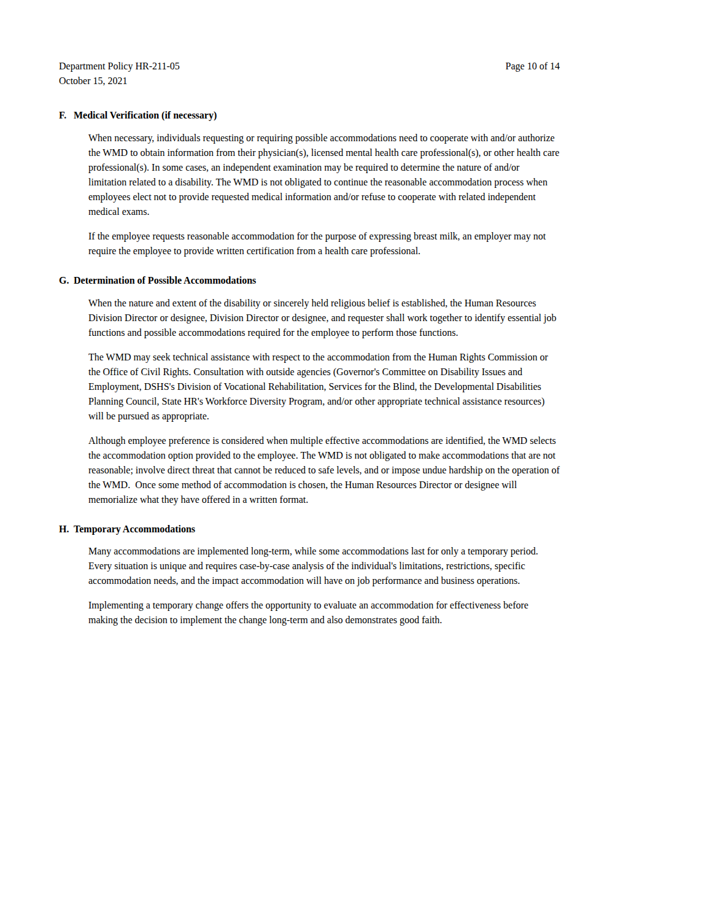Department Policy HR-211-05
October 15, 2021
Page 10 of 14
F. Medical Verification (if necessary)
When necessary, individuals requesting or requiring possible accommodations need to cooperate with and/or authorize the WMD to obtain information from their physician(s), licensed mental health care professional(s), or other health care professional(s). In some cases, an independent examination may be required to determine the nature of and/or limitation related to a disability. The WMD is not obligated to continue the reasonable accommodation process when employees elect not to provide requested medical information and/or refuse to cooperate with related independent medical exams.
If the employee requests reasonable accommodation for the purpose of expressing breast milk, an employer may not require the employee to provide written certification from a health care professional.
G. Determination of Possible Accommodations
When the nature and extent of the disability or sincerely held religious belief is established, the Human Resources Division Director or designee, Division Director or designee, and requester shall work together to identify essential job functions and possible accommodations required for the employee to perform those functions.
The WMD may seek technical assistance with respect to the accommodation from the Human Rights Commission or the Office of Civil Rights. Consultation with outside agencies (Governor's Committee on Disability Issues and Employment, DSHS's Division of Vocational Rehabilitation, Services for the Blind, the Developmental Disabilities Planning Council, State HR's Workforce Diversity Program, and/or other appropriate technical assistance resources) will be pursued as appropriate.
Although employee preference is considered when multiple effective accommodations are identified, the WMD selects the accommodation option provided to the employee. The WMD is not obligated to make accommodations that are not reasonable; involve direct threat that cannot be reduced to safe levels, and or impose undue hardship on the operation of the WMD. Once some method of accommodation is chosen, the Human Resources Director or designee will memorialize what they have offered in a written format.
H. Temporary Accommodations
Many accommodations are implemented long-term, while some accommodations last for only a temporary period. Every situation is unique and requires case-by-case analysis of the individual's limitations, restrictions, specific accommodation needs, and the impact accommodation will have on job performance and business operations.
Implementing a temporary change offers the opportunity to evaluate an accommodation for effectiveness before making the decision to implement the change long-term and also demonstrates good faith.